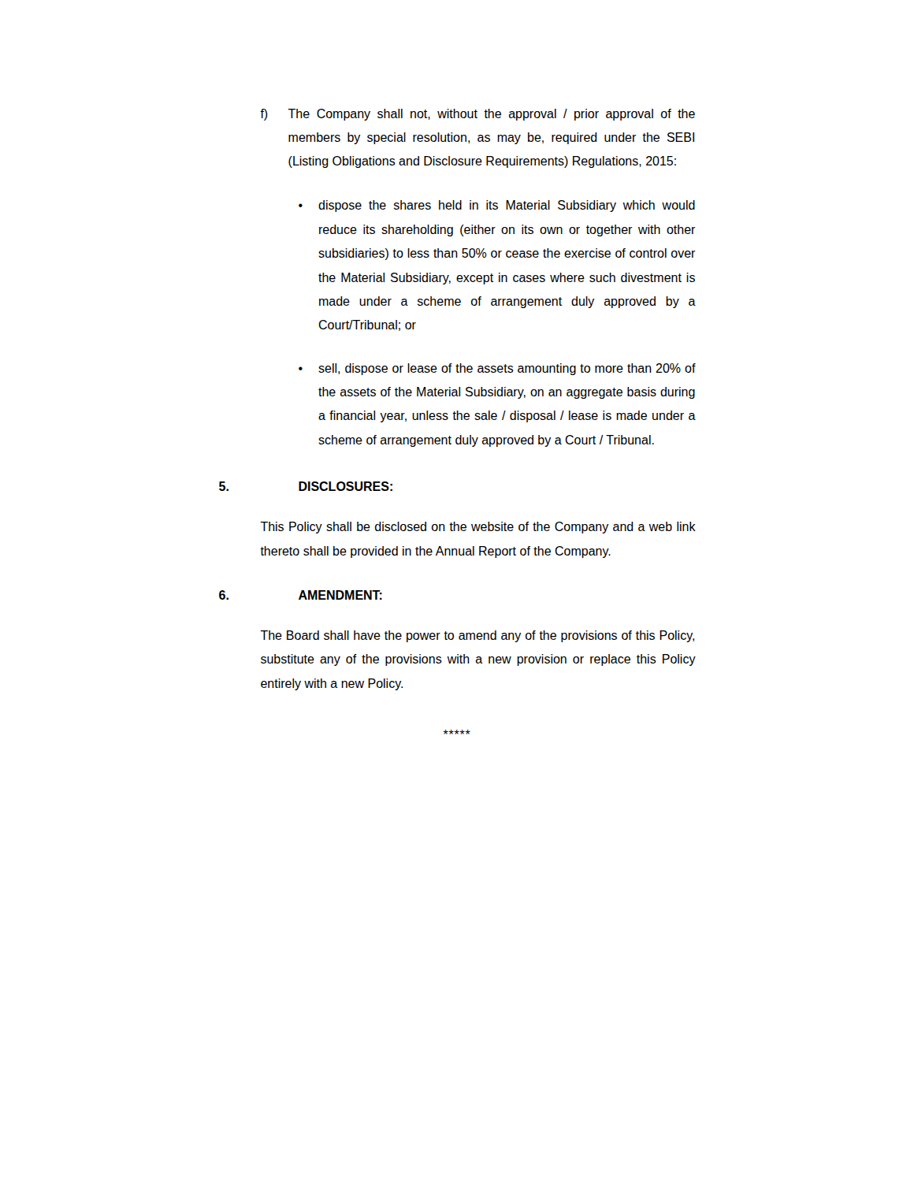f)
The Company shall not, without the approval / prior approval of the members by special resolution, as may be, required under the SEBI (Listing Obligations and Disclosure Requirements) Regulations, 2015:
• dispose the shares held in its Material Subsidiary which would reduce its shareholding (either on its own or together with other subsidiaries) to less than 50% or cease the exercise of control over the Material Subsidiary, except in cases where such divestment is made under a scheme of arrangement duly approved by a Court/Tribunal; or
• sell, dispose or lease of the assets amounting to more than 20% of the assets of the Material Subsidiary, on an aggregate basis during a financial year, unless the sale / disposal / lease is made under a scheme of arrangement duly approved by a Court / Tribunal.
5.
DISCLOSURES:
This Policy shall be disclosed on the website of the Company and a web link thereto shall be provided in the Annual Report of the Company.
6.
AMENDMENT:
The Board shall have the power to amend any of the provisions of this Policy, substitute any of the provisions with a new provision or replace this Policy entirely with a new Policy.
*****